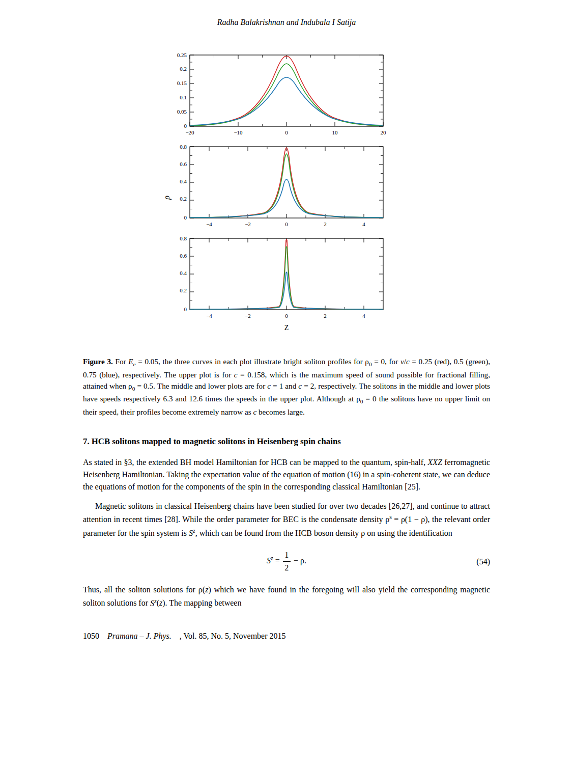Radha Balakrishnan and Indubala I Satija
0.25 0.2 0.15 0.1 0.05 0 −20 −10 0 10 20 0.8 0.6 0.4 0.2 0 −4 −2 0 2 4 0.8 0.6 0.4 0.2 0 −4 −2 0 2 4 ρ Z
Figure 3. For Ee = 0.05, the three curves in each plot illustrate bright soliton profiles for ρ0 = 0, for v/c = 0.25 (red), 0.5 (green), 0.75 (blue), respectively. The upper plot is for c = 0.158, which is the maximum speed of sound possible for fractional filling, attained when ρ0 = 0.5. The middle and lower plots are for c = 1 and c = 2, respectively. The solitons in the middle and lower plots have speeds respectively 6.3 and 12.6 times the speeds in the upper plot. Although at ρ0 = 0 the solitons have no upper limit on their speed, their profiles become extremely narrow as c becomes large.
7. HCB solitons mapped to magnetic solitons in Heisenberg spin chains
As stated in §3, the extended BH model Hamiltonian for HCB can be mapped to the quantum, spin-half, XXZ ferromagnetic Heisenberg Hamiltonian. Taking the expectation value of the equation of motion (16) in a spin-coherent state, we can deduce the equations of motion for the components of the spin in the corresponding classical Hamiltonian [25].
Magnetic solitons in classical Heisenberg chains have been studied for over two decades [26,27], and continue to attract attention in recent times [28]. While the order parameter for BEC is the condensate density ρs = ρ(1 − ρ), the relevant order parameter for the spin system is Sz, which can be found from the HCB boson density ρ on using the identification
Sz = 12 − ρ. (54)
Thus, all the soliton solutions for ρ(z) which we have found in the foregoing will also yield the corresponding magnetic soliton solutions for Sz(z). The mapping between
1050 Pramana – J. Phys., Vol. 85, No. 5, November 2015